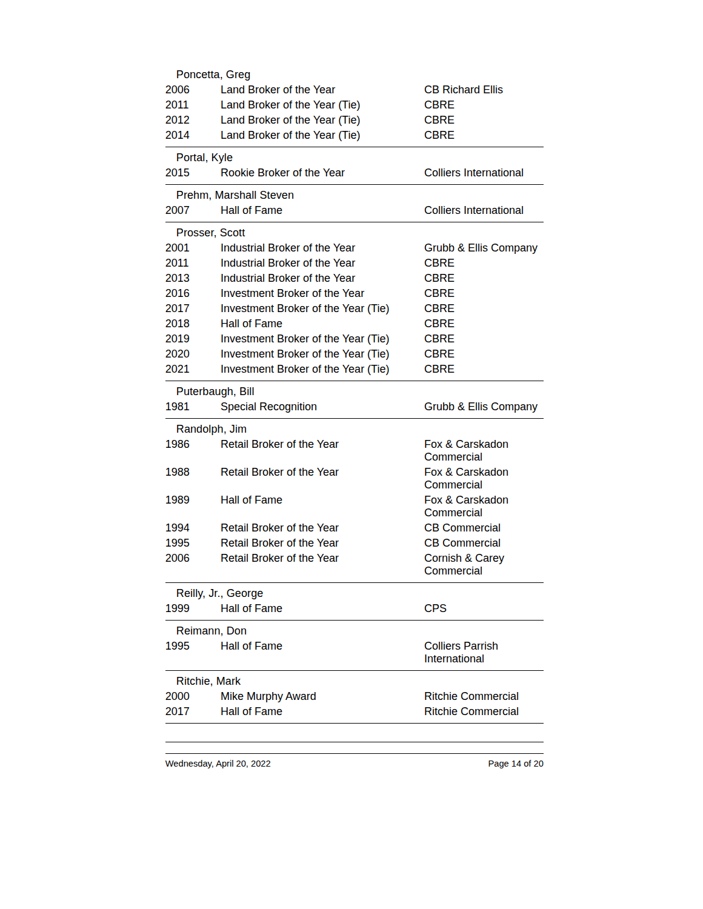Poncetta, Greg
| 2006 | Land Broker of the Year | CB Richard Ellis |
| 2011 | Land Broker of the Year (Tie) | CBRE |
| 2012 | Land Broker of the Year (Tie) | CBRE |
| 2014 | Land Broker of the Year (Tie) | CBRE |
Portal, Kyle
| 2015 | Rookie Broker of the Year | Colliers International |
Prehm, Marshall Steven
| 2007 | Hall of Fame | Colliers International |
Prosser, Scott
| 2001 | Industrial Broker of the Year | Grubb & Ellis Company |
| 2011 | Industrial Broker of the Year | CBRE |
| 2013 | Industrial Broker of the Year | CBRE |
| 2016 | Investment Broker of the Year | CBRE |
| 2017 | Investment Broker of the Year (Tie) | CBRE |
| 2018 | Hall of Fame | CBRE |
| 2019 | Investment Broker of the Year (Tie) | CBRE |
| 2020 | Investment Broker of the Year (Tie) | CBRE |
| 2021 | Investment Broker of the Year (Tie) | CBRE |
Puterbaugh, Bill
| 1981 | Special Recognition | Grubb & Ellis Company |
Randolph, Jim
| 1986 | Retail Broker of the Year | Fox & Carskadon Commercial |
| 1988 | Retail Broker of the Year | Fox & Carskadon Commercial |
| 1989 | Hall of Fame | Fox & Carskadon Commercial |
| 1994 | Retail Broker of the Year | CB Commercial |
| 1995 | Retail Broker of the Year | CB Commercial |
| 2006 | Retail Broker of the Year | Cornish & Carey Commercial |
Reilly, Jr., George
| 1999 | Hall of Fame | CPS |
Reimann, Don
| 1995 | Hall of Fame | Colliers Parrish International |
Ritchie, Mark
| 2000 | Mike Murphy Award | Ritchie Commercial |
| 2017 | Hall of Fame | Ritchie Commercial |
Wednesday, April 20, 2022
Page 14 of 20